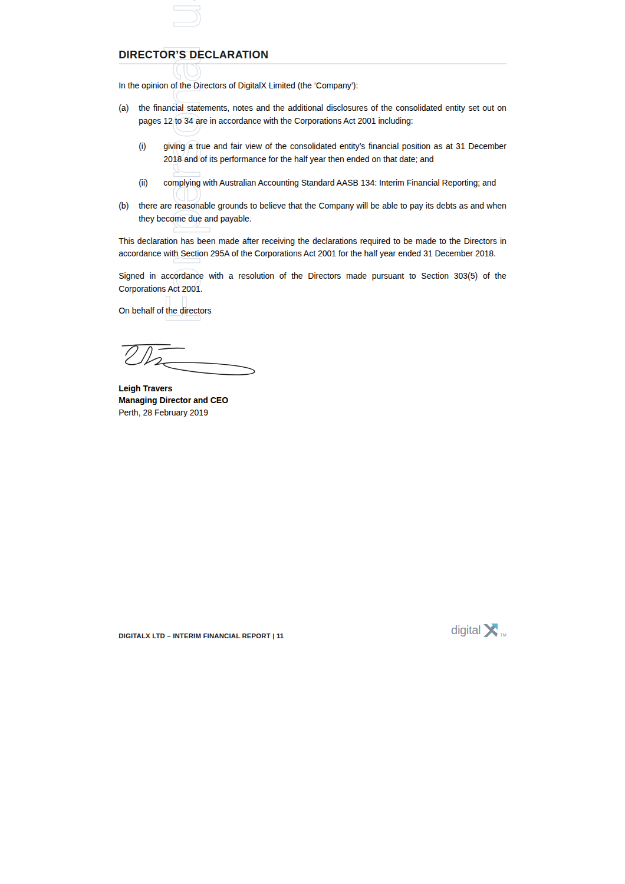For personal use only
DIRECTOR’S DECLARATION
In the opinion of the Directors of DigitalX Limited (the ‘Company’):
(a)
the financial statements, notes and the additional disclosures of the consolidated entity set out on pages 12 to 34 are in accordance with the Corporations Act 2001 including:
(i)
giving a true and fair view of the consolidated entity’s financial position as at 31 December 2018 and of its performance for the half year then ended on that date; and
(ii)
complying with Australian Accounting Standard AASB 134: Interim Financial Reporting; and
(b)
there are reasonable grounds to believe that the Company will be able to pay its debts as and when they become due and payable.
This declaration has been made after receiving the declarations required to be made to the Directors in accordance with Section 295A of the Corporations Act 2001 for the half year ended 31 December 2018.
Signed in accordance with a resolution of the Directors made pursuant to Section 303(5) of the Corporations Act 2001.
On behalf of the directors
Leigh Travers
Managing Director and CEO
Perth, 28 February 2019
DIGITALX LTD – INTERIM FINANCIAL REPORT | 11
digital TM